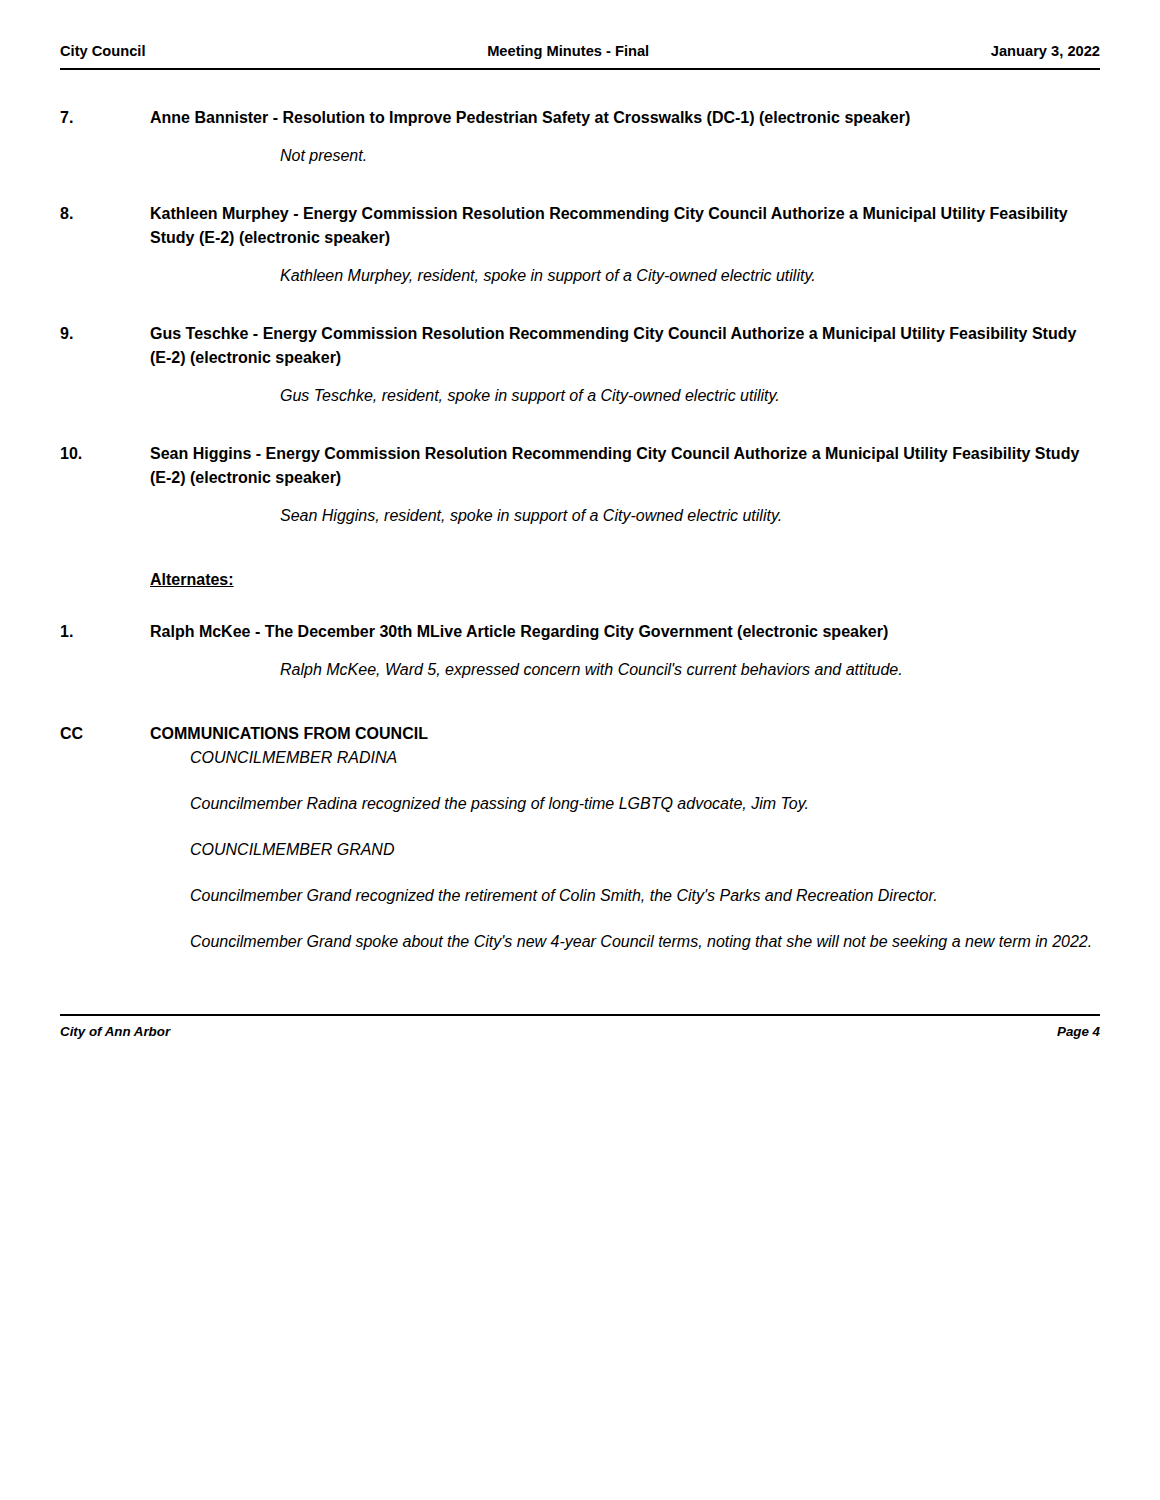City Council
Meeting Minutes - Final
January 3, 2022
7.
Anne Bannister - Resolution to Improve Pedestrian Safety at Crosswalks (DC-1) (electronic speaker)
Not present.
8.
Kathleen Murphey - Energy Commission Resolution Recommending City Council Authorize a Municipal Utility Feasibility Study (E-2) (electronic speaker)
Kathleen Murphey, resident, spoke in support of a City-owned electric utility.
9.
Gus Teschke - Energy Commission Resolution Recommending City Council Authorize a Municipal Utility Feasibility Study (E-2) (electronic speaker)
Gus Teschke, resident, spoke in support of a City-owned electric utility.
10.
Sean Higgins - Energy Commission Resolution Recommending City Council Authorize a Municipal Utility Feasibility Study (E-2) (electronic speaker)
Sean Higgins, resident, spoke in support of a City-owned electric utility.
Alternates:
1.
Ralph McKee - The December 30th MLive Article Regarding City Government (electronic speaker)
Ralph McKee, Ward 5, expressed concern with Council's current behaviors and attitude.
CC
COMMUNICATIONS FROM COUNCIL
COUNCILMEMBER RADINA
Councilmember Radina recognized the passing of long-time LGBTQ advocate, Jim Toy.
COUNCILMEMBER GRAND
Councilmember Grand recognized the retirement of Colin Smith, the City's Parks and Recreation Director.
Councilmember Grand spoke about the City's new 4-year Council terms, noting that she will not be seeking a new term in 2022.
City of Ann Arbor
Page 4